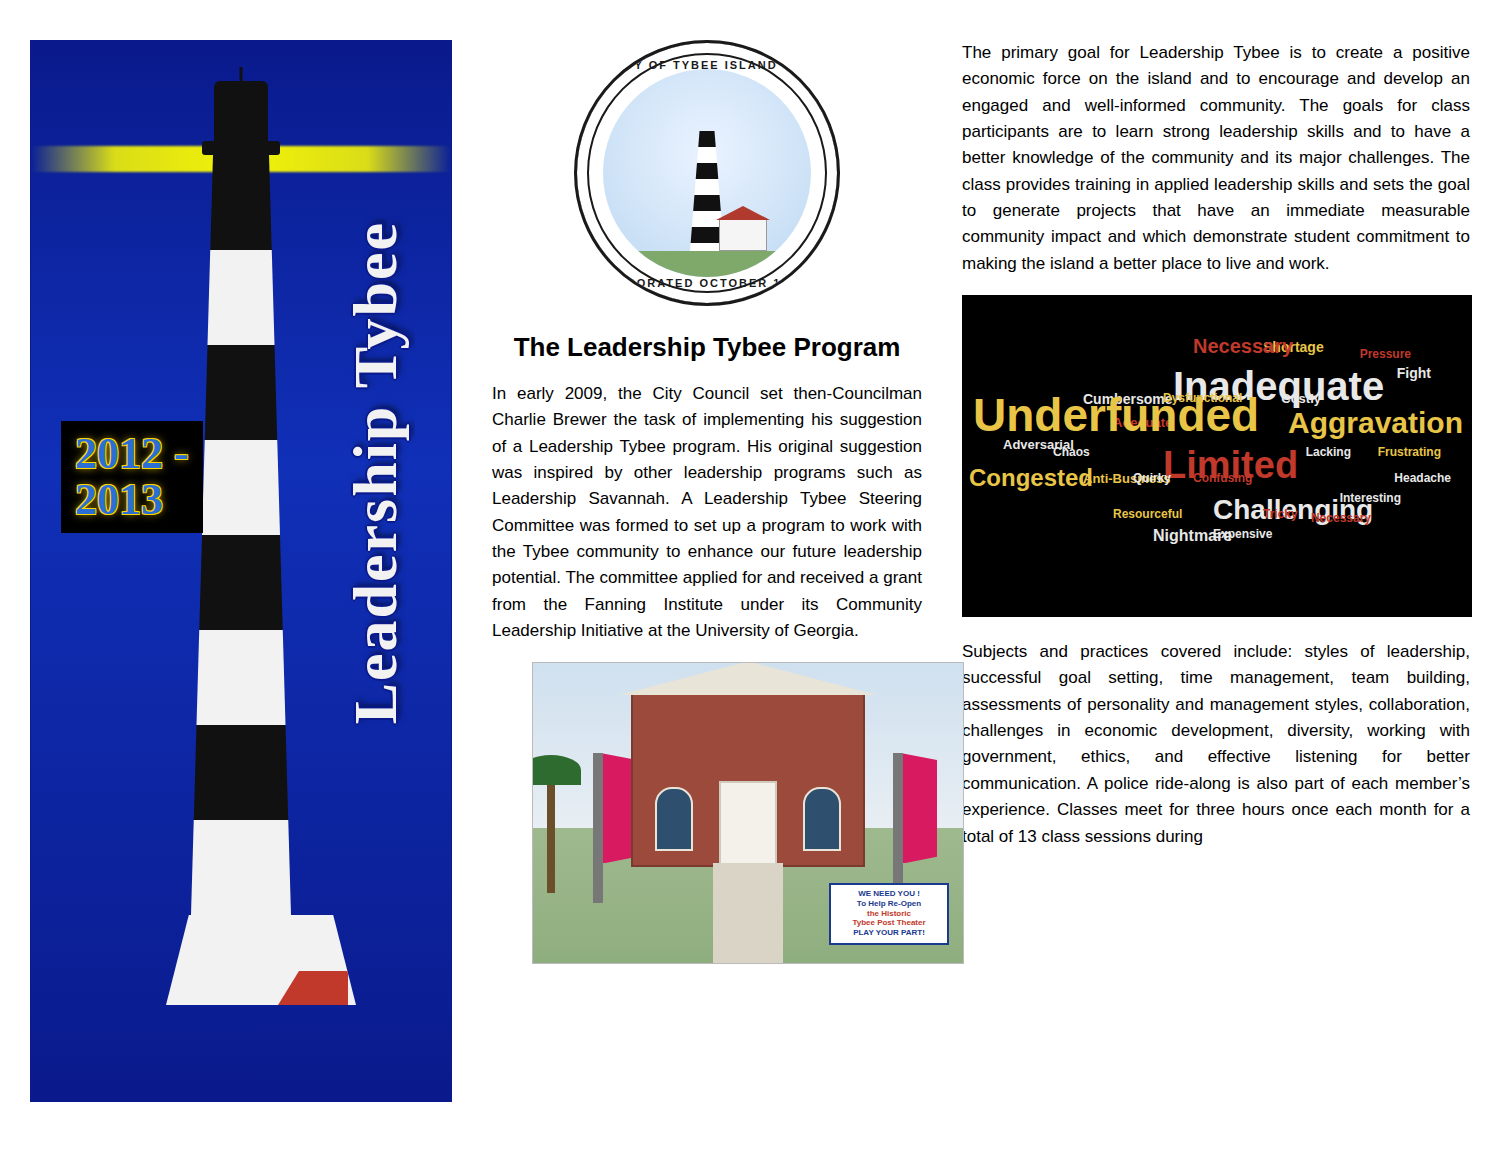Leadership Tybee
2012 -
2013
CITY OF TYBEE ISLAND GA
INCORPORATED OCTOBER 15, 1887
The Leadership Tybee Program
In early 2009, the City Council set then-Councilman Charlie Brewer the task of implementing his suggestion of a Leadership Tybee program. His original suggestion was inspired by other leadership programs such as Leadership Savannah. A Leadership Tybee Steering Committee was formed to set up a program to work with the Tybee community to enhance our future leadership potential. The committee applied for and received a grant from the Fanning Institute under its Community Leadership Initiative at the University of Georgia.
WE NEED YOU !
To Help Re-Open
the Historic
Tybee Post Theater
PLAY YOUR PART!
The primary goal for Leadership Tybee is to create a positive economic force on the island and to encourage and develop an engaged and well-informed community. The goals for class participants are to learn strong leadership skills and to have a better knowledge of the community and its major challenges. The class provides training in applied leadership skills and sets the goal to generate projects that have an immediate measurable community impact and which demonstrate student commitment to making the island a better place to live and work.
Shortage Necessary Pressure Fight Inadequate Cumbersome Adequate Dysfunctional Costly Underfunded Aggravation Adversarial Chaos Limited Lacking Frustrating Congested Anti-Business Quirky Confusing Headache Challenging Resourceful Interesting Nightmare Expensive Tricky Necessary
Subjects and practices covered include: styles of leadership, successful goal setting, time management, team building, assessments of personality and management styles, collaboration, challenges in economic development, diversity, working with government, ethics, and effective listening for better communication. A police ride-along is also part of each member’s experience. Classes meet for three hours once each month for a total of 13 class sessions during